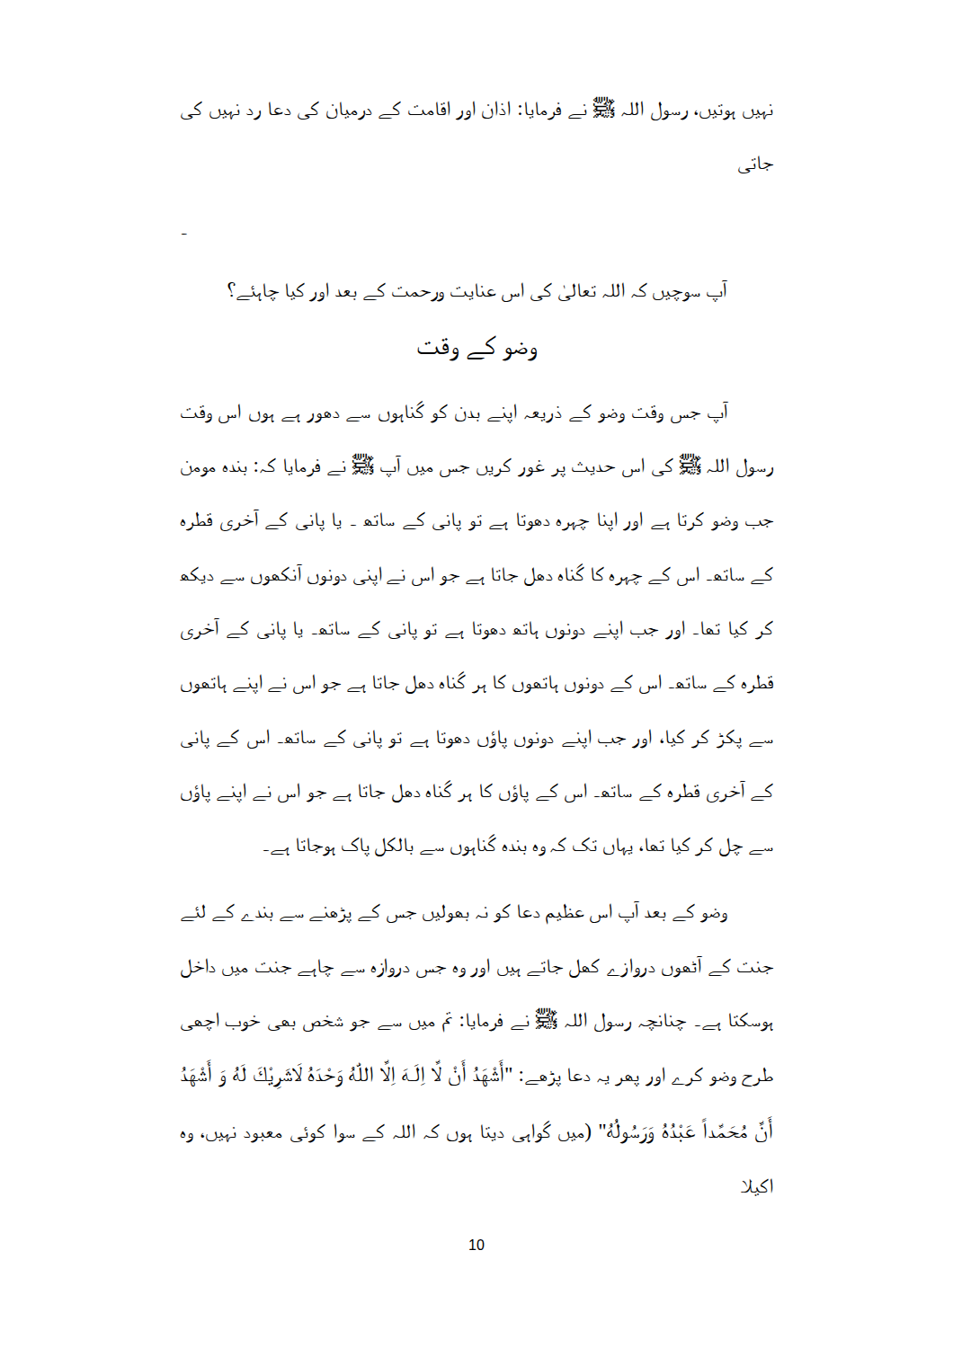نہیں ہوتیں، رسول اللہ ﷺ نے فرمایا: اذان اور اقامت کے درمیان کی دعا رد نہیں کی جاتی
۔
آپ سوچیں کہ اللہ تعالیٰ کی اس عنایت ورحمت کے بعد اور کیا چاہئے؟
وضو کے وقت
آپ جس وقت وضو کے ذریعہ اپنے بدن کو گناہوں سے دھور ہے ہوں اس وقت رسول اللہ ﷺ کی اس حدیث پر غور کریں جس میں آپ ﷺ نے فرمایا کہ: بندہ مومن جب وضو کرتا ہے اور اپنا چہرہ دھوتا ہے تو پانی کے ساتھ ۔ یا پانی کے آخری قطرہ کے ساتھ۔ اس کے چہرہ کا گناہ دھل جاتا ہے جو اس نے اپنی دونوں آنکھوں سے دیکھ کر کیا تھا۔ اور جب اپنے دونوں ہاتھ دھوتا ہے تو پانی کے ساتھ۔ یا پانی کے آخری قطرہ کے ساتھ۔ اس کے دونوں ہاتھوں کا ہر گناہ دھل جاتا ہے جو اس نے اپنے ہاتھوں سے پکڑ کر کیا، اور جب اپنے دونوں پاؤں دھوتا ہے تو پانی کے ساتھ۔ اس کے پانی کے آخری قطرہ کے ساتھ۔ اس کے پاؤں کا ہر گناہ دھل جاتا ہے جو اس نے اپنے پاؤں سے چل کر کیا تھا، یہاں تک کہ وہ بندہ گناہوں سے بالکل پاک ہوجاتا ہے۔
وضو کے بعد آپ اس عظیم دعا کو نہ بھولیں جس کے پڑھنے سے بندے کے لئے جنت کے آٹھوں دروازے کھل جاتے ہیں اور وہ جس دروازہ سے چاہے جنت میں داخل ہوسکتا ہے۔ چنانچہ رسول اللہ ﷺ نے فرمایا: تم میں سے جو شخص بھی خوب اچھی طرح وضو کرے اور پھر یہ دعا پڑھے: ''أَشْهَدُ أَنْ لَّا اِلَـهَ اِلَّا اللّٰهُ وَحْدَهُ لَاشَرِيْكَ لَهُ وَ أَشْهَدُ أَنَّ مُحَمَّداً عَبْدُهُ وَرَسُولُهُ'' (میں گواہی دیتا ہوں کہ اللہ کے سوا کوئی معبود نہیں، وہ اکیلا
10